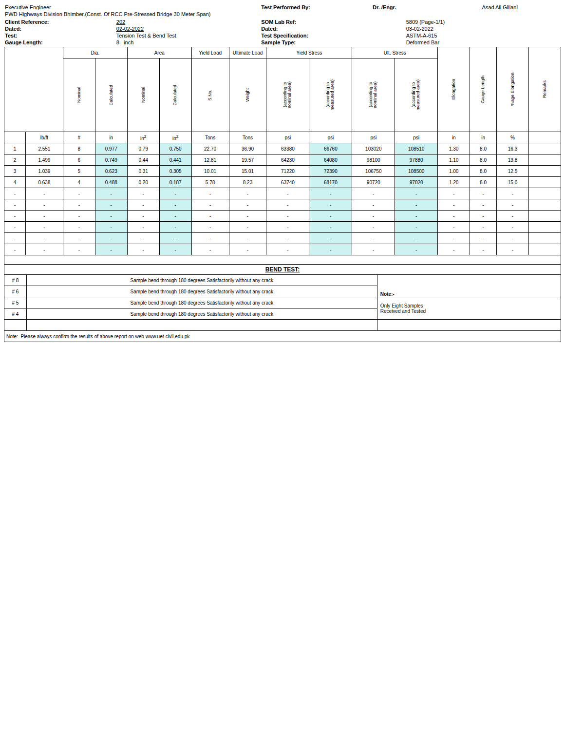| Executive Engineer | Test Performed By: | Dr. /Engr. | Asad Ali Gillani |
| PWD Highways Division Bhimber.(Const. Of RCC Pre-Stressed Bridge 30 Meter Span) |
| Client Reference: | 202 | SOM Lab Ref: | 5809 (Page-1/1) |
| Dated: | 02-02-2022 | Dated: | 03-02-2022 |
| Test: | Tension Test & Bend Test | Test Specification: | ASTM-A-615 |
| Gauge Length: | 8 inch | Sample Type: | Deformed Bar |
| | | Dia. | Area | Yield Load | Ultimate Load | Yield Stress | Ult. Stress | Elongation | Gauge Length | %age Elongation | Remarks |
| Nominal | Calculated | Nominal | Calculated | (according to nominal area) | (according to measured area) | (according to nominal area) | (according to measured area) |
| S.No. | Weight |
| | lb/ft | # | in | in 2 | in 2 | Tons | Tons | psi | psi | psi | psi | in | in | % | |
| 1 | 2.551 | 8 | 0.977 | 0.79 | 0.750 | 22.70 | 36.90 | 63380 | 66760 | 103020 | 108510 | 1.30 | 8.0 | 16.3 | |
| 2 | 1.499 | 6 | 0.749 | 0.44 | 0.441 | 12.81 | 19.57 | 64230 | 64080 | 98100 | 97880 | 1.10 | 8.0 | 13.8 | |
| 3 | 1.039 | 5 | 0.623 | 0.31 | 0.305 | 10.01 | 15.01 | 71220 | 72390 | 106750 | 108500 | 1.00 | 8.0 | 12.5 | |
| 4 | 0.638 | 4 | 0.488 | 0.20 | 0.187 | 5.78 | 8.23 | 63740 | 68170 | 90720 | 97020 | 1.20 | 8.0 | 15.0 | |
| - | - | - | - | - | - | - | - | - | - | - | - | - | - | - | |
| - | - | - | - | - | - | - | - | - | - | - | - | - | - | - | |
| - | - | - | - | - | - | - | - | - | - | - | - | - | - | - | |
| - | - | - | - | - | - | - | - | - | - | - | - | - | - | - | |
| - | - | - | - | - | - | - | - | - | - | - | - | - | - | - | |
| - | - | - | - | - | - | - | - | - | - | - | - | - | - | - | |
| BEND TEST: |
| # 8 | Sample bend through 180 degrees Satisfactorily without any crack | Note:- |
| # 6 | Sample bend through 180 degrees Satisfactorily without any crack |
| # 5 | Sample bend through 180 degrees Satisfactorily without any crack | Only Eight Samples Received and Tested |
| # 4 | Sample bend through 180 degrees Satisfactorily without any crack |
| Note: Please always confirm the results of above report on web www.uet-civil.edu.pk |